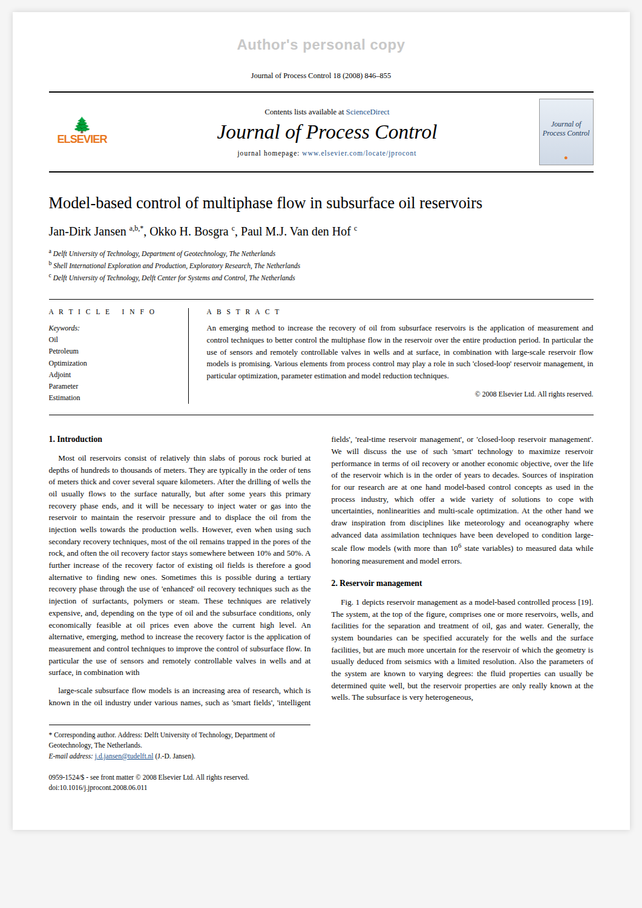Author's personal copy
Journal of Process Control 18 (2008) 846–855
🌲
ELSEVIER
Contents lists available at ScienceDirect
Journal of Process Control
journal homepage: www.elsevier.com/locate/jprocont
Journal of
Process Control
●
Model-based control of multiphase flow in subsurface oil reservoirs
Jan-Dirk Jansen a,b,*, Okko H. Bosgra c, Paul M.J. Van den Hof c
a Delft University of Technology, Department of Geotechnology, The Netherlands
b Shell International Exploration and Production, Exploratory Research, The Netherlands
c Delft University of Technology, Delft Center for Systems and Control, The Netherlands
A R T I C L E I N F O
Keywords:
Oil
Petroleum
Optimization
Adjoint
Parameter
Estimation
A B S T R A C T
An emerging method to increase the recovery of oil from subsurface reservoirs is the application of measurement and control techniques to better control the multiphase flow in the reservoir over the entire production period. In particular the use of sensors and remotely controllable valves in wells and at surface, in combination with large-scale reservoir flow models is promising. Various elements from process control may play a role in such 'closed-loop' reservoir management, in particular optimization, parameter estimation and model reduction techniques.
© 2008 Elsevier Ltd. All rights reserved.
1. Introduction
Most oil reservoirs consist of relatively thin slabs of porous rock buried at depths of hundreds to thousands of meters. They are typically in the order of tens of meters thick and cover several square kilometers. After the drilling of wells the oil usually flows to the surface naturally, but after some years this primary recovery phase ends, and it will be necessary to inject water or gas into the reservoir to maintain the reservoir pressure and to displace the oil from the injection wells towards the production wells. However, even when using such secondary recovery techniques, most of the oil remains trapped in the pores of the rock, and often the oil recovery factor stays somewhere between 10% and 50%. A further increase of the recovery factor of existing oil fields is therefore a good alternative to finding new ones. Sometimes this is possible during a tertiary recovery phase through the use of 'enhanced' oil recovery techniques such as the injection of surfactants, polymers or steam. These techniques are relatively expensive, and, depending on the type of oil and the subsurface conditions, only economically feasible at oil prices even above the current high level. An alternative, emerging, method to increase the recovery factor is the application of measurement and control techniques to improve the control of subsurface flow. In particular the use of sensors and remotely controllable valves in wells and at surface, in combination with
large-scale subsurface flow models is an increasing area of research, which is known in the oil industry under various names, such as 'smart fields', 'intelligent fields', 'real-time reservoir management', or 'closed-loop reservoir management'. We will discuss the use of such 'smart' technology to maximize reservoir performance in terms of oil recovery or another economic objective, over the life of the reservoir which is in the order of years to decades. Sources of inspiration for our research are at one hand model-based control concepts as used in the process industry, which offer a wide variety of solutions to cope with uncertainties, nonlinearities and multi-scale optimization. At the other hand we draw inspiration from disciplines like meteorology and oceanography where advanced data assimilation techniques have been developed to condition large-scale flow models (with more than 106 state variables) to measured data while honoring measurement and model errors.
2. Reservoir management
Fig. 1 depicts reservoir management as a model-based controlled process [19]. The system, at the top of the figure, comprises one or more reservoirs, wells, and facilities for the separation and treatment of oil, gas and water. Generally, the system boundaries can be specified accurately for the wells and the surface facilities, but are much more uncertain for the reservoir of which the geometry is usually deduced from seismics with a limited resolution. Also the parameters of the system are known to varying degrees: the fluid properties can usually be determined quite well, but the reservoir properties are only really known at the wells. The subsurface is very heterogeneous,
* Corresponding author. Address: Delft University of Technology, Department of Geotechnology, The Netherlands.
E-mail address: j.d.jansen@tudelft.nl (J.-D. Jansen).
0959-1524/$ - see front matter © 2008 Elsevier Ltd. All rights reserved. doi:10.1016/j.jprocont.2008.06.011